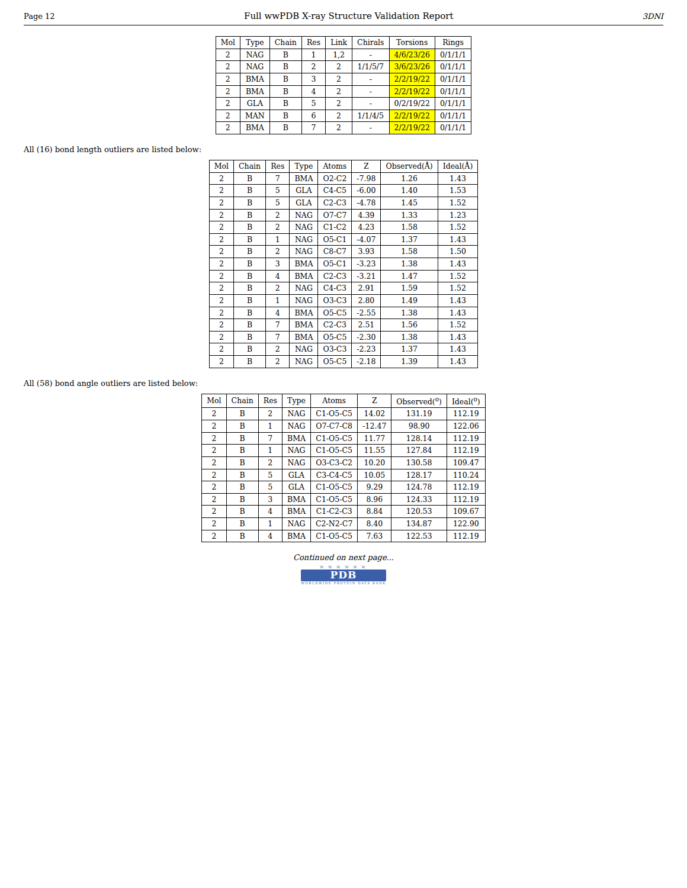Page 12
Full wwPDB X-ray Structure Validation Report
3DNI
| Mol | Type | Chain | Res | Link | Chirals | Torsions | Rings |
| --- | --- | --- | --- | --- | --- | --- | --- |
| 2 | NAG | B | 1 | 1,2 | - | 4/6/23/26 | 0/1/1/1 |
| 2 | NAG | B | 2 | 2 | 1/1/5/7 | 3/6/23/26 | 0/1/1/1 |
| 2 | BMA | B | 3 | 2 | - | 2/2/19/22 | 0/1/1/1 |
| 2 | BMA | B | 4 | 2 | - | 2/2/19/22 | 0/1/1/1 |
| 2 | GLA | B | 5 | 2 | - | 0/2/19/22 | 0/1/1/1 |
| 2 | MAN | B | 6 | 2 | 1/1/4/5 | 2/2/19/22 | 0/1/1/1 |
| 2 | BMA | B | 7 | 2 | - | 2/2/19/22 | 0/1/1/1 |
All (16) bond length outliers are listed below:
| Mol | Chain | Res | Type | Atoms | Z | Observed(Å) | Ideal(Å) |
| --- | --- | --- | --- | --- | --- | --- | --- |
| 2 | B | 7 | BMA | O2-C2 | -7.98 | 1.26 | 1.43 |
| 2 | B | 5 | GLA | C4-C5 | -6.00 | 1.40 | 1.53 |
| 2 | B | 5 | GLA | C2-C3 | -4.78 | 1.45 | 1.52 |
| 2 | B | 2 | NAG | O7-C7 | 4.39 | 1.33 | 1.23 |
| 2 | B | 2 | NAG | C1-C2 | 4.23 | 1.58 | 1.52 |
| 2 | B | 1 | NAG | O5-C1 | -4.07 | 1.37 | 1.43 |
| 2 | B | 2 | NAG | C8-C7 | 3.93 | 1.58 | 1.50 |
| 2 | B | 3 | BMA | O5-C1 | -3.23 | 1.38 | 1.43 |
| 2 | B | 4 | BMA | C2-C3 | -3.21 | 1.47 | 1.52 |
| 2 | B | 2 | NAG | C4-C3 | 2.91 | 1.59 | 1.52 |
| 2 | B | 1 | NAG | O3-C3 | 2.80 | 1.49 | 1.43 |
| 2 | B | 4 | BMA | O5-C5 | -2.55 | 1.38 | 1.43 |
| 2 | B | 7 | BMA | C2-C3 | 2.51 | 1.56 | 1.52 |
| 2 | B | 7 | BMA | O5-C5 | -2.30 | 1.38 | 1.43 |
| 2 | B | 2 | NAG | O3-C3 | -2.23 | 1.37 | 1.43 |
| 2 | B | 2 | NAG | O5-C5 | -2.18 | 1.39 | 1.43 |
All (58) bond angle outliers are listed below:
| Mol | Chain | Res | Type | Atoms | Z | Observed( o ) | Ideal( o ) |
| --- | --- | --- | --- | --- | --- | --- | --- |
| 2 | B | 2 | NAG | C1-O5-C5 | 14.02 | 131.19 | 112.19 |
| 2 | B | 1 | NAG | O7-C7-C8 | -12.47 | 98.90 | 122.06 |
| 2 | B | 7 | BMA | C1-O5-C5 | 11.77 | 128.14 | 112.19 |
| 2 | B | 1 | NAG | C1-O5-C5 | 11.55 | 127.84 | 112.19 |
| 2 | B | 2 | NAG | O3-C3-C2 | 10.20 | 130.58 | 109.47 |
| 2 | B | 5 | GLA | C3-C4-C5 | 10.05 | 128.17 | 110.24 |
| 2 | B | 5 | GLA | C1-O5-C5 | 9.29 | 124.78 | 112.19 |
| 2 | B | 3 | BMA | C1-O5-C5 | 8.96 | 124.33 | 112.19 |
| 2 | B | 4 | BMA | C1-C2-C3 | 8.84 | 120.53 | 109.67 |
| 2 | B | 1 | NAG | C2-N2-C7 | 8.40 | 134.87 | 122.90 |
| 2 | B | 4 | BMA | C1-O5-C5 | 7.63 | 122.53 | 112.19 |
Continued on next page...
W W W W W W PDB WORLDWIDE PROTEIN DATA BANK